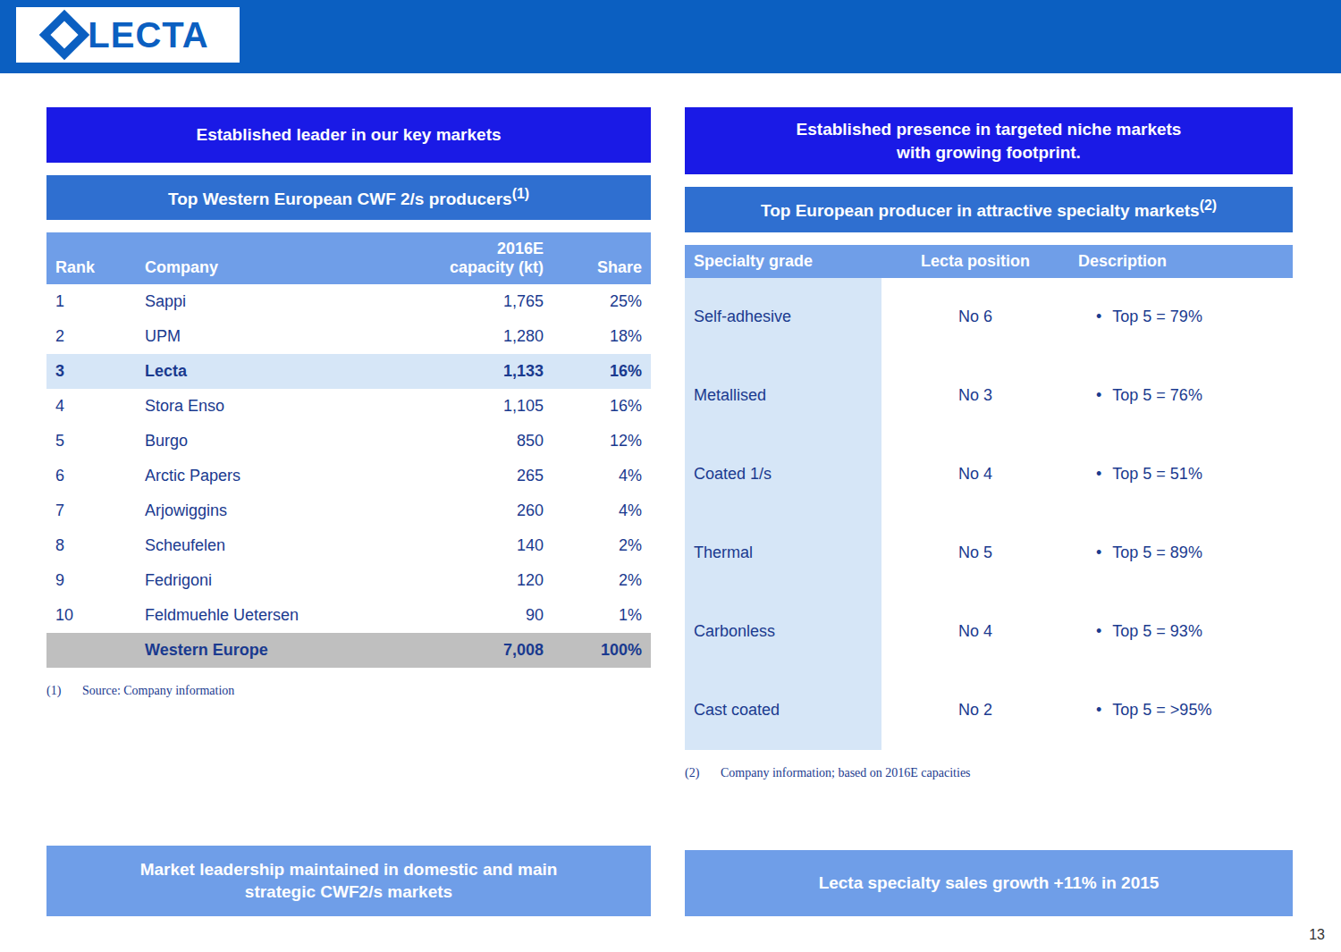LECTA
Established leader in our key markets
Top Western European CWF 2/s producers(1)
| Rank | Company | 2016E capacity (kt) | Share |
| --- | --- | --- | --- |
| 1 | Sappi | 1,765 | 25% |
| 2 | UPM | 1,280 | 18% |
| 3 | Lecta | 1,133 | 16% |
| 4 | Stora Enso | 1,105 | 16% |
| 5 | Burgo | 850 | 12% |
| 6 | Arctic Papers | 265 | 4% |
| 7 | Arjowiggins | 260 | 4% |
| 8 | Scheufelen | 140 | 2% |
| 9 | Fedrigoni | 120 | 2% |
| 10 | Feldmuehle Uetersen | 90 | 1% |
| | Western Europe | 7,008 | 100% |
(1) Source: Company information
Established presence in targeted niche markets
with growing footprint.
Top European producer in attractive specialty markets(2)
| Specialty grade | Lecta position | Description |
| --- | --- | --- |
| Self-adhesive | No 6 | Top 5 = 79% |
| Metallised | No 3 | Top 5 = 76% |
| Coated 1/s | No 4 | Top 5 = 51% |
| Thermal | No 5 | Top 5 = 89% |
| Carbonless | No 4 | Top 5 = 93% |
| Cast coated | No 2 | Top 5 = >95% |
(2) Company information; based on 2016E capacities
Market leadership maintained in domestic and main
strategic CWF2/s markets
Lecta specialty sales growth +11% in 2015
13